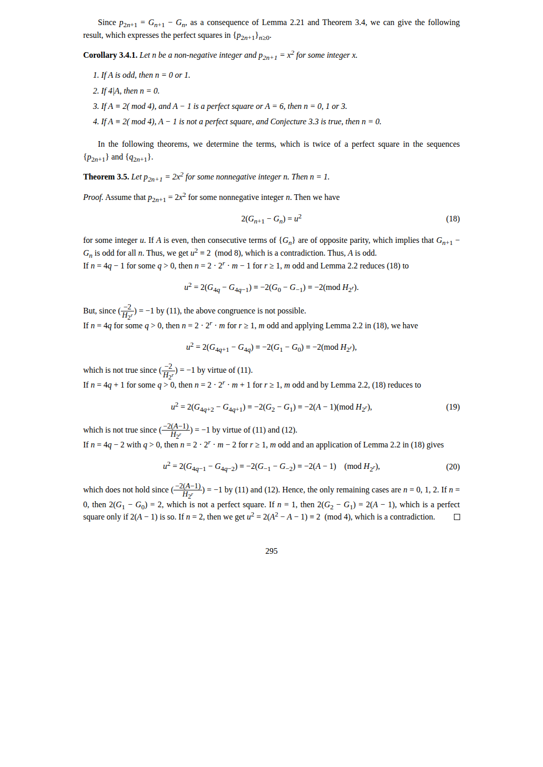Since p2n+1 = Gn+1 − Gn, as a consequence of Lemma 2.21 and Theorem 3.4, we can give the following result, which expresses the perfect squares in {p2n+1}n≥0.
Corollary 3.4.1. Let n be a non-negative integer and p2n+1 = x2 for some integer x.
If A is odd, then n = 0 or 1.
If 4|A, then n = 0.
If A ≡ 2( mod 4), and A − 1 is a perfect square or A = 6, then n = 0, 1 or 3.
If A ≡ 2( mod 4), A − 1 is not a perfect square, and Conjecture 3.3 is true, then n = 0.
In the following theorems, we determine the terms, which is twice of a perfect square in the sequences {p2n+1} and {q2n+1}.
Theorem 3.5. Let p2n+1 = 2x2 for some nonnegative integer n. Then n = 1.
Proof. Assume that p2n+1 = 2x2 for some nonnegative integer n. Then we have
2(Gn+1 − Gn) = u2 (18)
for some integer u. If A is even, then consecutive terms of {Gn} are of opposite parity, which implies that Gn+1 − Gn is odd for all n. Thus, we get u2 ≡ 2 (mod 8), which is a contradiction. Thus, A is odd.
If n = 4q − 1 for some q > 0, then n = 2 · 2r · m − 1 for r ≥ 1, m odd and Lemma 2.2 reduces (18) to
u2 = 2(G4q − G4q−1) ≡ −2(G0 − G−1) ≡ −2(mod H2r).
But, since (−2 H2r) = −1 by (11), the above congruence is not possible.
If n = 4q for some q > 0, then n = 2 · 2r · m for r ≥ 1, m odd and applying Lemma 2.2 in (18), we have
u2 = 2(G4q+1 − G4q) ≡ −2(G1 − G0) ≡ −2(mod H2r),
which is not true since (−2 H2r) = −1 by virtue of (11).
If n = 4q + 1 for some q > 0, then n = 2 · 2r · m + 1 for r ≥ 1, m odd and by Lemma 2.2, (18) reduces to
u2 = 2(G4q+2 − G4q+1) ≡ −2(G2 − G1) ≡ −2(A − 1)(mod H2r), (19)
which is not true since (−2(A−1) H2r) = −1 by virtue of (11) and (12).
If n = 4q − 2 with q > 0, then n = 2 · 2r · m − 2 for r ≥ 1, m odd and an application of Lemma 2.2 in (18) gives
u2 = 2(G4q−1 − G4q−2) ≡ −2(G−1 − G−2) ≡ −2(A − 1) (mod H2r), (20)
which does not hold since (−2(A−1) H2r) = −1 by (11) and (12). Hence, the only remaining cases are n = 0, 1, 2. If n = 0, then 2(G1 − G0) = 2, which is not a perfect square. If n = 1, then 2(G2 − G1) = 2(A − 1), which is a perfect square only if 2(A − 1) is so. If n = 2, then we get u2 = 2(A2 − A − 1) ≡ 2 (mod 4), which is a contradiction.
295